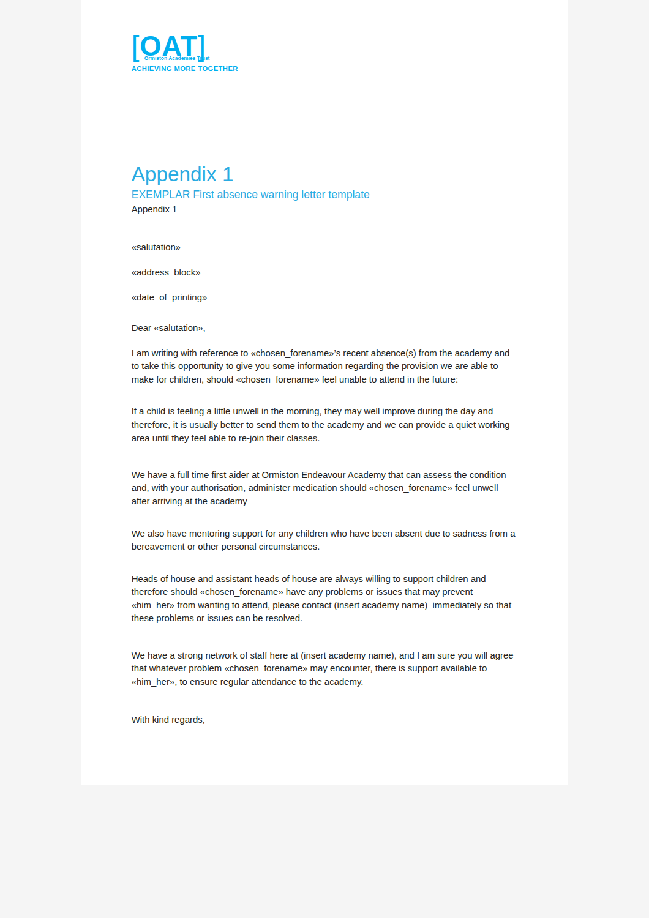[OAT] Ormiston Academies Trust ACHIEVING MORE TOGETHER
Appendix 1
EXEMPLAR First absence warning letter template
Appendix 1
«salutation»
«address_block»
«date_of_printing»
Dear «salutation»,
I am writing with reference to «chosen_forename»’s recent absence(s) from the academy and to take this opportunity to give you some information regarding the provision we are able to make for children, should «chosen_forename» feel unable to attend in the future:
If a child is feeling a little unwell in the morning, they may well improve during the day and therefore, it is usually better to send them to the academy and we can provide a quiet working area until they feel able to re-join their classes.
We have a full time first aider at Ormiston Endeavour Academy that can assess the condition and, with your authorisation, administer medication should «chosen_forename» feel unwell after arriving at the academy
We also have mentoring support for any children who have been absent due to sadness from a bereavement or other personal circumstances.
Heads of house and assistant heads of house are always willing to support children and therefore should «chosen_forename» have any problems or issues that may prevent «him_her» from wanting to attend, please contact (insert academy name) immediately so that these problems or issues can be resolved.
We have a strong network of staff here at (insert academy name), and I am sure you will agree that whatever problem «chosen_forename» may encounter, there is support available to «him_her», to ensure regular attendance to the academy.
With kind regards,